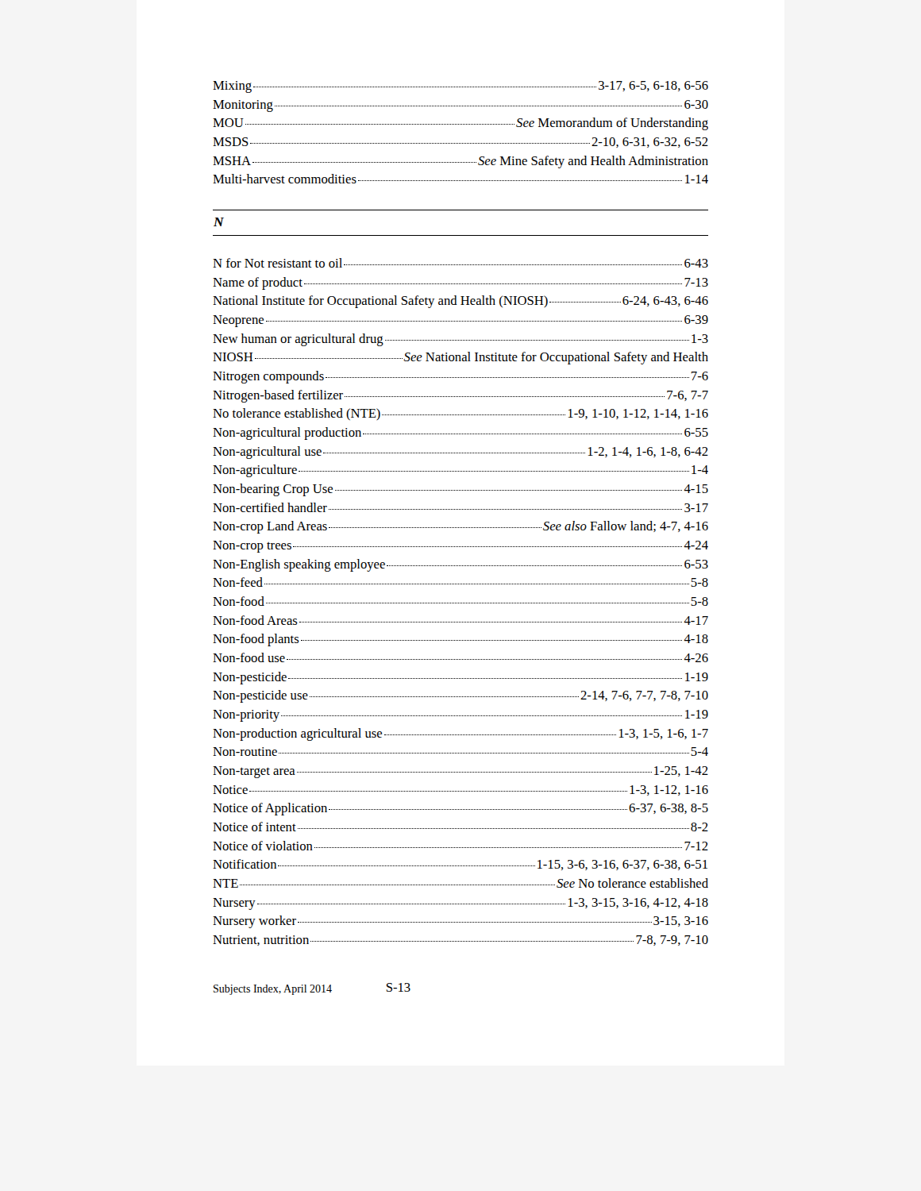Mixing 3-17, 6-5, 6-18, 6-56
Monitoring 6-30
MOU See Memorandum of Understanding
MSDS 2-10, 6-31, 6-32, 6-52
MSHA See Mine Safety and Health Administration
Multi-harvest commodities 1-14
N
N for Not resistant to oil 6-43
Name of product 7-13
National Institute for Occupational Safety and Health (NIOSH) 6-24, 6-43, 6-46
Neoprene 6-39
New human or agricultural drug 1-3
NIOSH See National Institute for Occupational Safety and Health
Nitrogen compounds 7-6
Nitrogen-based fertilizer 7-6, 7-7
No tolerance established (NTE) 1-9, 1-10, 1-12, 1-14, 1-16
Non-agricultural production 6-55
Non-agricultural use 1-2, 1-4, 1-6, 1-8, 6-42
Non-agriculture 1-4
Non-bearing Crop Use 4-15
Non-certified handler 3-17
Non-crop Land Areas See also Fallow land; 4-7, 4-16
Non-crop trees 4-24
Non-English speaking employee 6-53
Non-feed 5-8
Non-food 5-8
Non-food Areas 4-17
Non-food plants 4-18
Non-food use 4-26
Non-pesticide 1-19
Non-pesticide use 2-14, 7-6, 7-7, 7-8, 7-10
Non-priority 1-19
Non-production agricultural use 1-3, 1-5, 1-6, 1-7
Non-routine 5-4
Non-target area 1-25, 1-42
Notice 1-3, 1-12, 1-16
Notice of Application 6-37, 6-38, 8-5
Notice of intent 8-2
Notice of violation 7-12
Notification 1-15, 3-6, 3-16, 6-37, 6-38, 6-51
NTE See No tolerance established
Nursery 1-3, 3-15, 3-16, 4-12, 4-18
Nursery worker 3-15, 3-16
Nutrient, nutrition 7-8, 7-9, 7-10
Subjects Index, April 2014
S-13